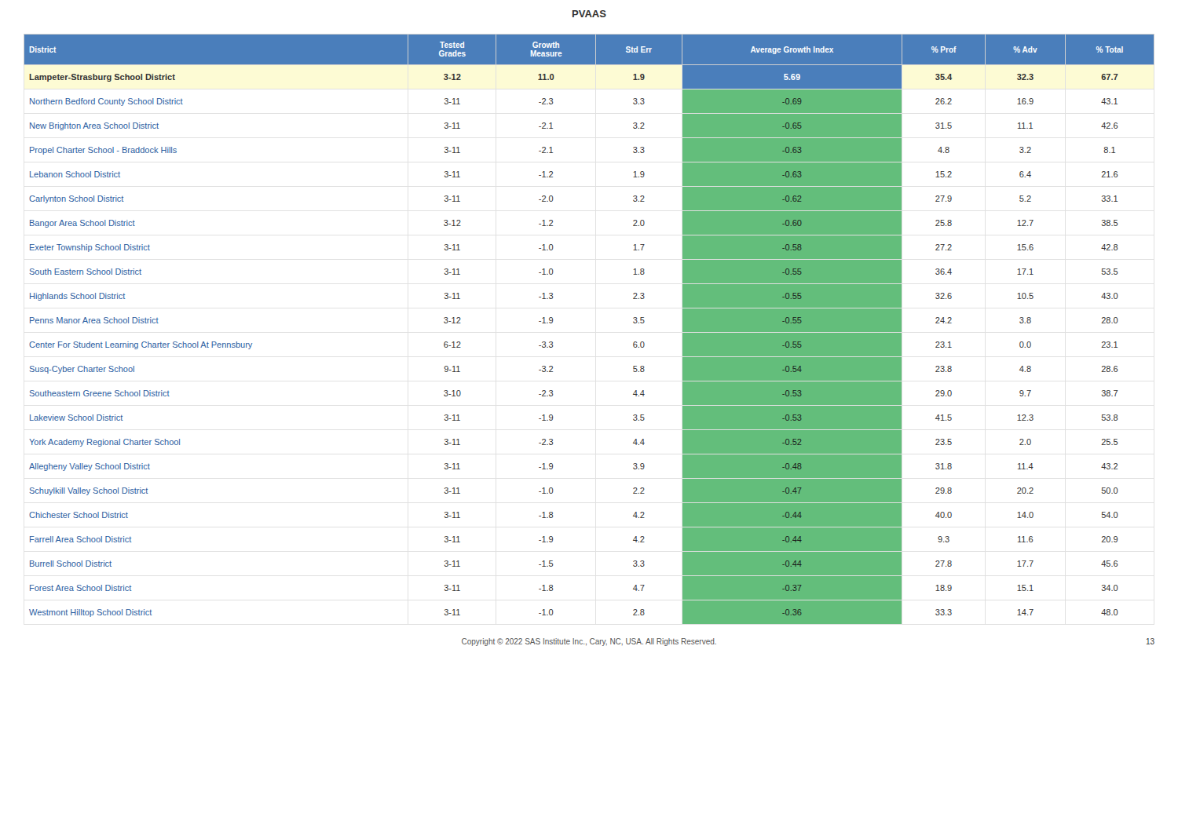PVAAS
| District | Tested Grades | Growth Measure | Std Err | Average Growth Index | % Prof | % Adv | % Total |
| --- | --- | --- | --- | --- | --- | --- | --- |
| Lampeter-Strasburg School District | 3-12 | 11.0 | 1.9 | 5.69 | 35.4 | 32.3 | 67.7 |
| Northern Bedford County School District | 3-11 | -2.3 | 3.3 | -0.69 | 26.2 | 16.9 | 43.1 |
| New Brighton Area School District | 3-11 | -2.1 | 3.2 | -0.65 | 31.5 | 11.1 | 42.6 |
| Propel Charter School - Braddock Hills | 3-11 | -2.1 | 3.3 | -0.63 | 4.8 | 3.2 | 8.1 |
| Lebanon School District | 3-11 | -1.2 | 1.9 | -0.63 | 15.2 | 6.4 | 21.6 |
| Carlynton School District | 3-11 | -2.0 | 3.2 | -0.62 | 27.9 | 5.2 | 33.1 |
| Bangor Area School District | 3-12 | -1.2 | 2.0 | -0.60 | 25.8 | 12.7 | 38.5 |
| Exeter Township School District | 3-11 | -1.0 | 1.7 | -0.58 | 27.2 | 15.6 | 42.8 |
| South Eastern School District | 3-11 | -1.0 | 1.8 | -0.55 | 36.4 | 17.1 | 53.5 |
| Highlands School District | 3-11 | -1.3 | 2.3 | -0.55 | 32.6 | 10.5 | 43.0 |
| Penns Manor Area School District | 3-12 | -1.9 | 3.5 | -0.55 | 24.2 | 3.8 | 28.0 |
| Center For Student Learning Charter School At Pennsbury | 6-12 | -3.3 | 6.0 | -0.55 | 23.1 | 0.0 | 23.1 |
| Susq-Cyber Charter School | 9-11 | -3.2 | 5.8 | -0.54 | 23.8 | 4.8 | 28.6 |
| Southeastern Greene School District | 3-10 | -2.3 | 4.4 | -0.53 | 29.0 | 9.7 | 38.7 |
| Lakeview School District | 3-11 | -1.9 | 3.5 | -0.53 | 41.5 | 12.3 | 53.8 |
| York Academy Regional Charter School | 3-11 | -2.3 | 4.4 | -0.52 | 23.5 | 2.0 | 25.5 |
| Allegheny Valley School District | 3-11 | -1.9 | 3.9 | -0.48 | 31.8 | 11.4 | 43.2 |
| Schuylkill Valley School District | 3-11 | -1.0 | 2.2 | -0.47 | 29.8 | 20.2 | 50.0 |
| Chichester School District | 3-11 | -1.8 | 4.2 | -0.44 | 40.0 | 14.0 | 54.0 |
| Farrell Area School District | 3-11 | -1.9 | 4.2 | -0.44 | 9.3 | 11.6 | 20.9 |
| Burrell School District | 3-11 | -1.5 | 3.3 | -0.44 | 27.8 | 17.7 | 45.6 |
| Forest Area School District | 3-11 | -1.8 | 4.7 | -0.37 | 18.9 | 15.1 | 34.0 |
| Westmont Hilltop School District | 3-11 | -1.0 | 2.8 | -0.36 | 33.3 | 14.7 | 48.0 |
Copyright © 2022 SAS Institute Inc., Cary, NC, USA. All Rights Reserved. 13